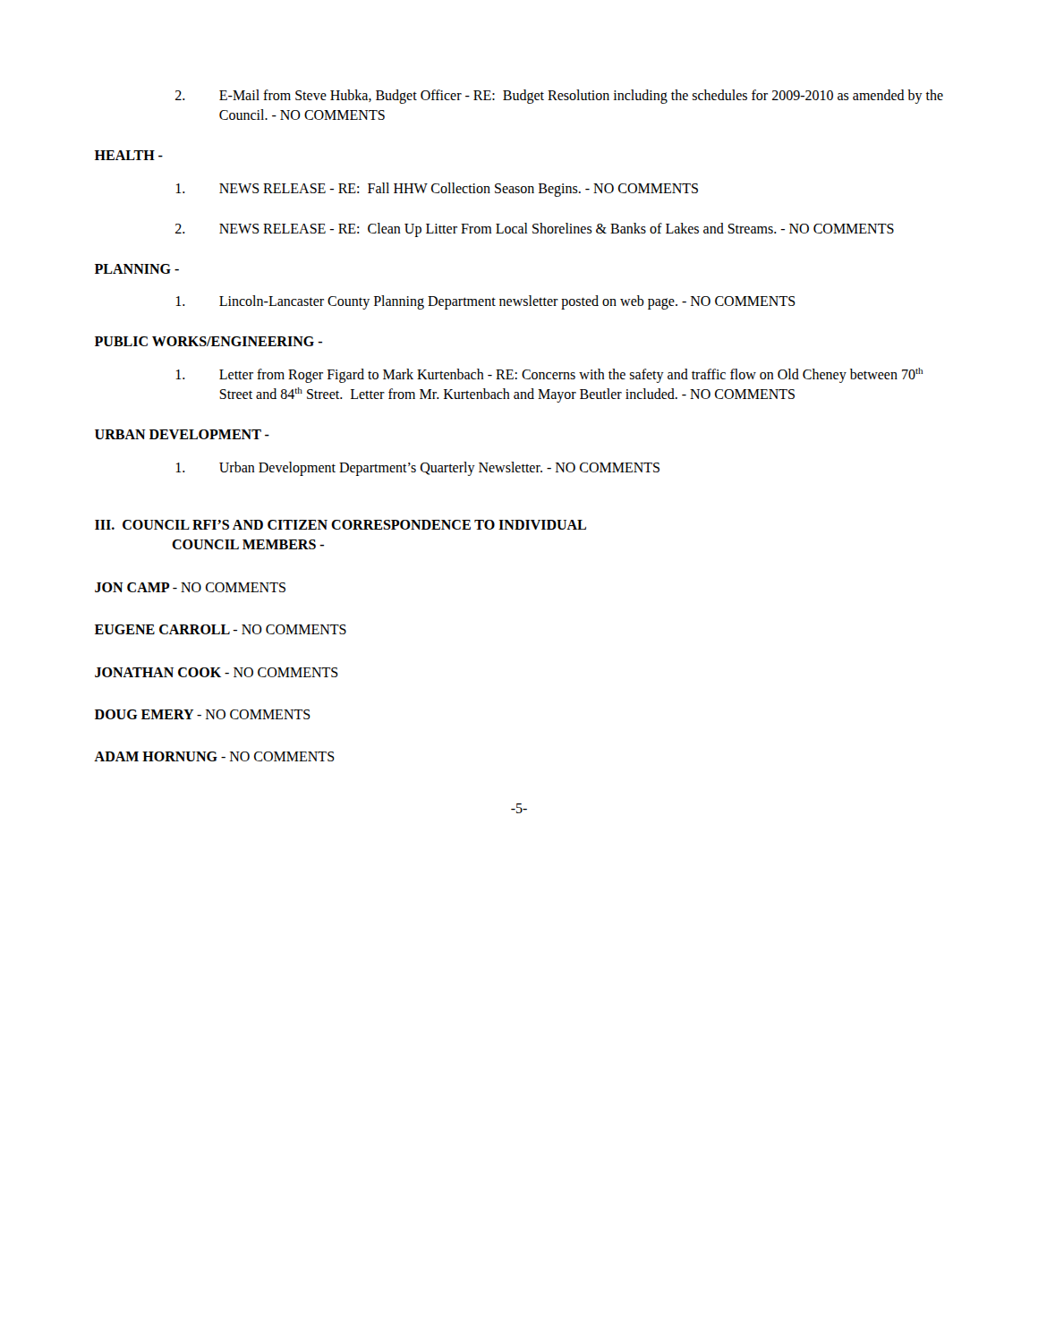E-Mail from Steve Hubka, Budget Officer - RE: Budget Resolution including the schedules for 2009-2010 as amended by the Council. - NO COMMENTS
Health -
NEWS RELEASE - RE: Fall HHW Collection Season Begins. - NO COMMENTS
NEWS RELEASE - RE: Clean Up Litter From Local Shorelines & Banks of Lakes and Streams. - NO COMMENTS
Planning -
Lincoln-Lancaster County Planning Department newsletter posted on web page. - NO COMMENTS
Public Works/Engineering -
Letter from Roger Figard to Mark Kurtenbach - RE: Concerns with the safety and traffic flow on Old Cheney between 70th Street and 84th Street. Letter from Mr. Kurtenbach and Mayor Beutler included. - NO COMMENTS
Urban Development -
Urban Development Department’s Quarterly Newsletter. - NO COMMENTS
III. COUNCIL RFI’S AND CITIZEN CORRESPONDENCE TO INDIVIDUAL COUNCIL MEMBERS -
JON CAMP - NO COMMENTS
EUGENE CARROLL - NO COMMENTS
JONATHAN COOK - NO COMMENTS
DOUG EMERY - NO COMMENTS
ADAM HORNUNG - NO COMMENTS
-5-